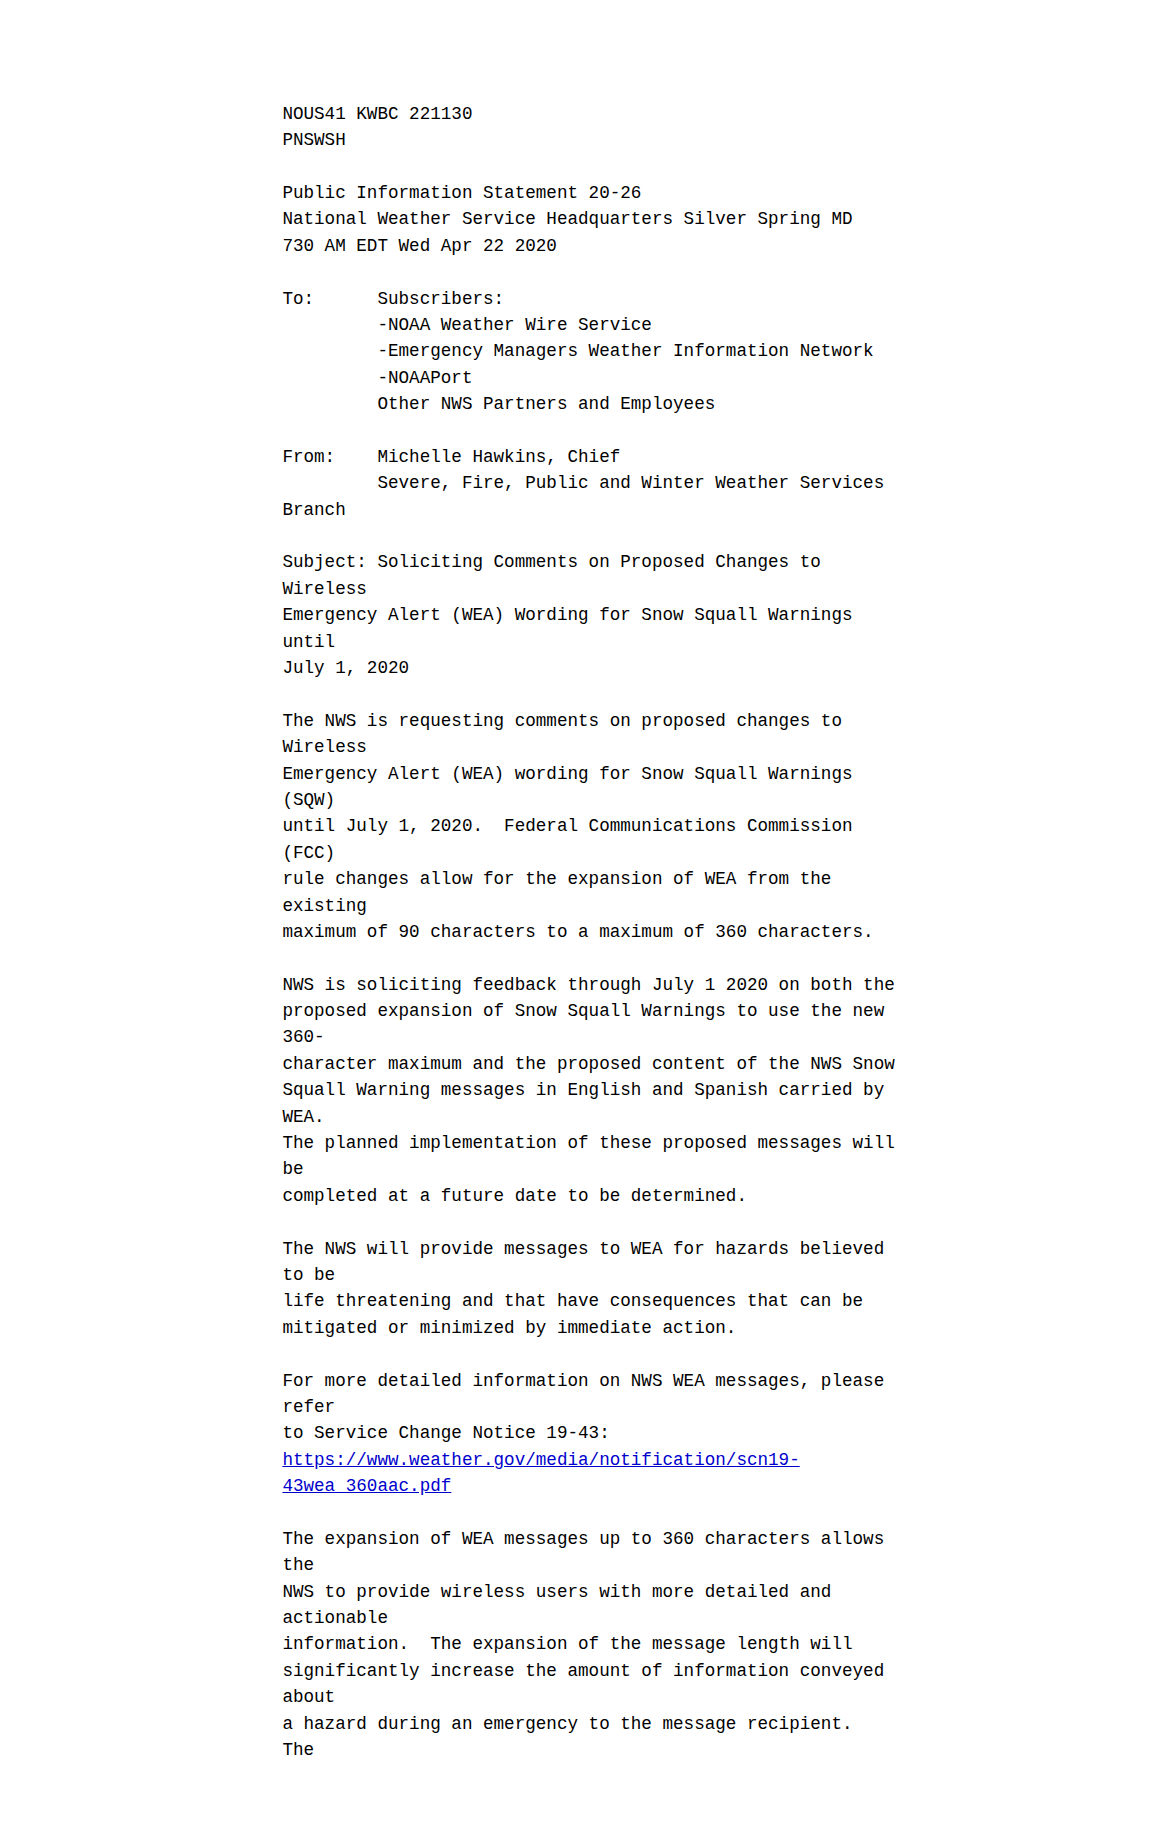NOUS41 KWBC 221130
PNSWSH

Public Information Statement 20-26
National Weather Service Headquarters Silver Spring MD
730 AM EDT Wed Apr 22 2020

To:      Subscribers:
         -NOAA Weather Wire Service
         -Emergency Managers Weather Information Network
         -NOAAPort
         Other NWS Partners and Employees

From:    Michelle Hawkins, Chief
         Severe, Fire, Public and Winter Weather Services Branch

Subject: Soliciting Comments on Proposed Changes to Wireless
Emergency Alert (WEA) Wording for Snow Squall Warnings until
July 1, 2020

The NWS is requesting comments on proposed changes to Wireless
Emergency Alert (WEA) wording for Snow Squall Warnings (SQW)
until July 1, 2020.  Federal Communications Commission (FCC)
rule changes allow for the expansion of WEA from the existing
maximum of 90 characters to a maximum of 360 characters.

NWS is soliciting feedback through July 1 2020 on both the
proposed expansion of Snow Squall Warnings to use the new 360-
character maximum and the proposed content of the NWS Snow
Squall Warning messages in English and Spanish carried by WEA.
The planned implementation of these proposed messages will be
completed at a future date to be determined.

The NWS will provide messages to WEA for hazards believed to be
life threatening and that have consequences that can be
mitigated or minimized by immediate action.

For more detailed information on NWS WEA messages, please refer
to Service Change Notice 19-43:
https://www.weather.gov/media/notification/scn19-
43wea_360aac.pdf

The expansion of WEA messages up to 360 characters allows the
NWS to provide wireless users with more detailed and actionable
information.  The expansion of the message length will
significantly increase the amount of information conveyed about
a hazard during an emergency to the message recipient.  The